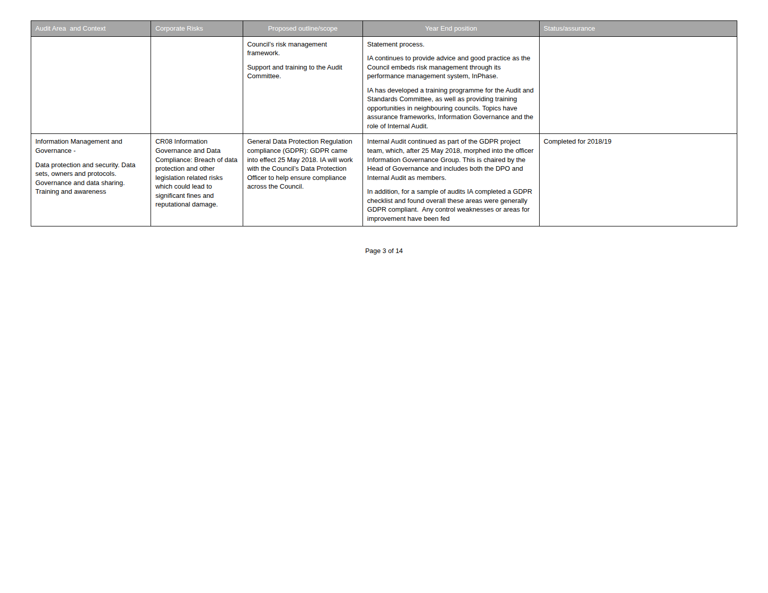| Audit Area and Context | Corporate Risks | Proposed outline/scope | Year End position | Status/assurance |
| --- | --- | --- | --- | --- |
| | | Council’s risk management framework. Support and training to the Audit Committee. | Statement process. IA continues to provide advice and good practice as the Council embeds risk management through its performance management system, InPhase. IA has developed a training programme for the Audit and Standards Committee, as well as providing training opportunities in neighbouring councils. Topics have assurance frameworks, Information Governance and the role of Internal Audit. | |
| Information Management and Governance - Data protection and security. Data sets, owners and protocols. Governance and data sharing. Training and awareness | CR08 Information Governance and Data Compliance: Breach of data protection and other legislation related risks which could lead to significant fines and reputational damage. | General Data Protection Regulation compliance (GDPR): GDPR came into effect 25 May 2018. IA will work with the Council’s Data Protection Officer to help ensure compliance across the Council. | Internal Audit continued as part of the GDPR project team, which, after 25 May 2018, morphed into the officer Information Governance Group. This is chaired by the Head of Governance and includes both the DPO and Internal Audit as members. In addition, for a sample of audits IA completed a GDPR checklist and found overall these areas were generally GDPR compliant. Any control weaknesses or areas for improvement have been fed | Completed for 2018/19 |
Page 3 of 14